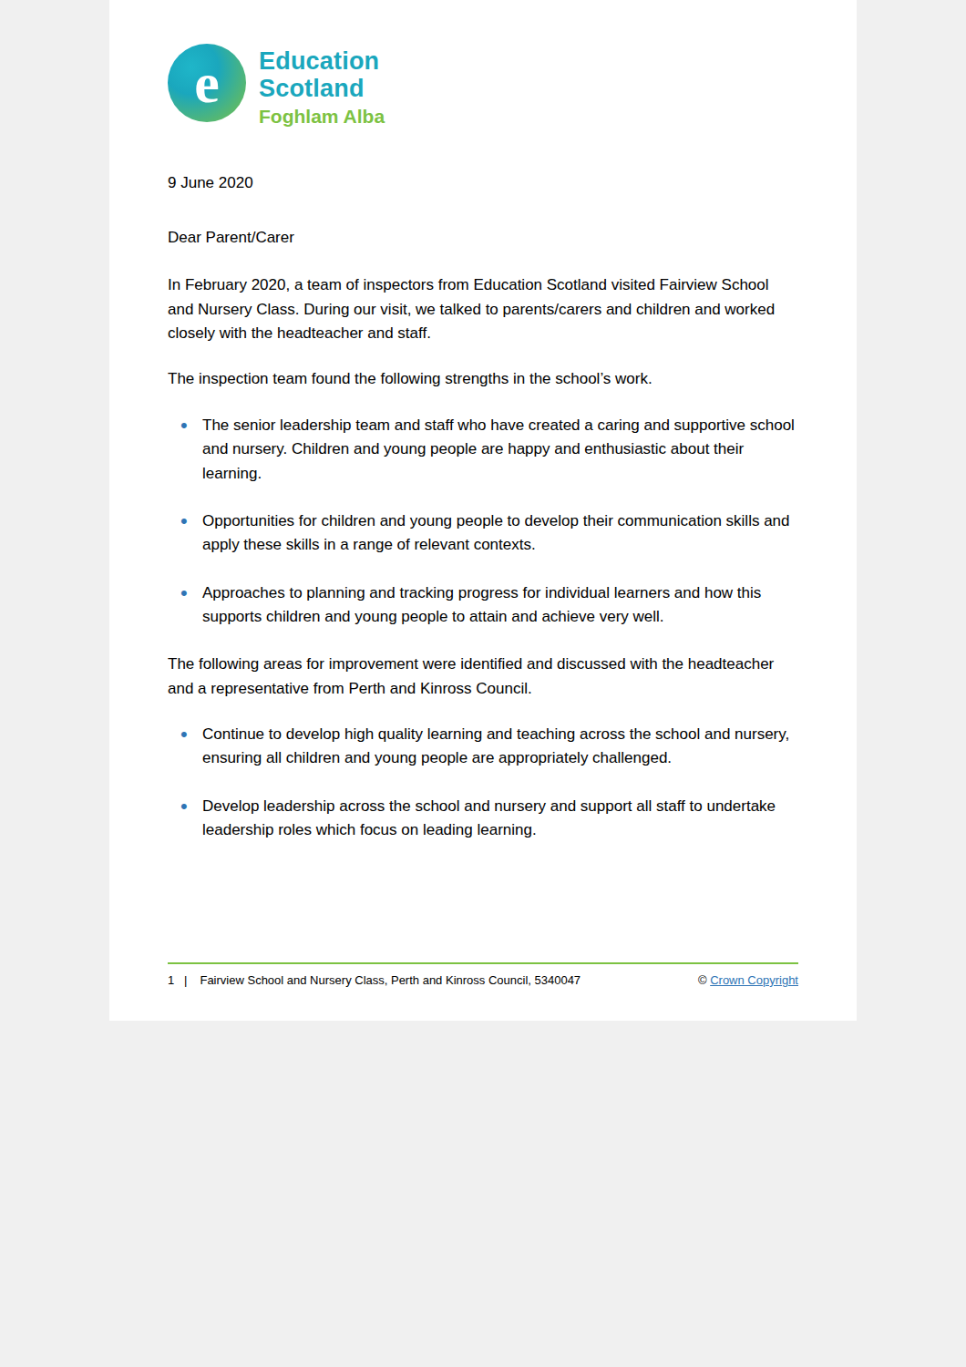e
Education
Scotland
Foghlam Alba
9 June 2020
Dear Parent/Carer
In February 2020, a team of inspectors from Education Scotland visited Fairview School and Nursery Class. During our visit, we talked to parents/carers and children and worked closely with the headteacher and staff.
The inspection team found the following strengths in the school’s work.
The senior leadership team and staff who have created a caring and supportive school and nursery. Children and young people are happy and enthusiastic about their learning.
Opportunities for children and young people to develop their communication skills and apply these skills in a range of relevant contexts.
Approaches to planning and tracking progress for individual learners and how this supports children and young people to attain and achieve very well.
The following areas for improvement were identified and discussed with the headteacher and a representative from Perth and Kinross Council.
Continue to develop high quality learning and teaching across the school and nursery, ensuring all children and young people are appropriately challenged.
Develop leadership across the school and nursery and support all staff to undertake leadership roles which focus on leading learning.
1 |Fairview School and Nursery Class, Perth and Kinross Council, 5340047
© Crown Copyright